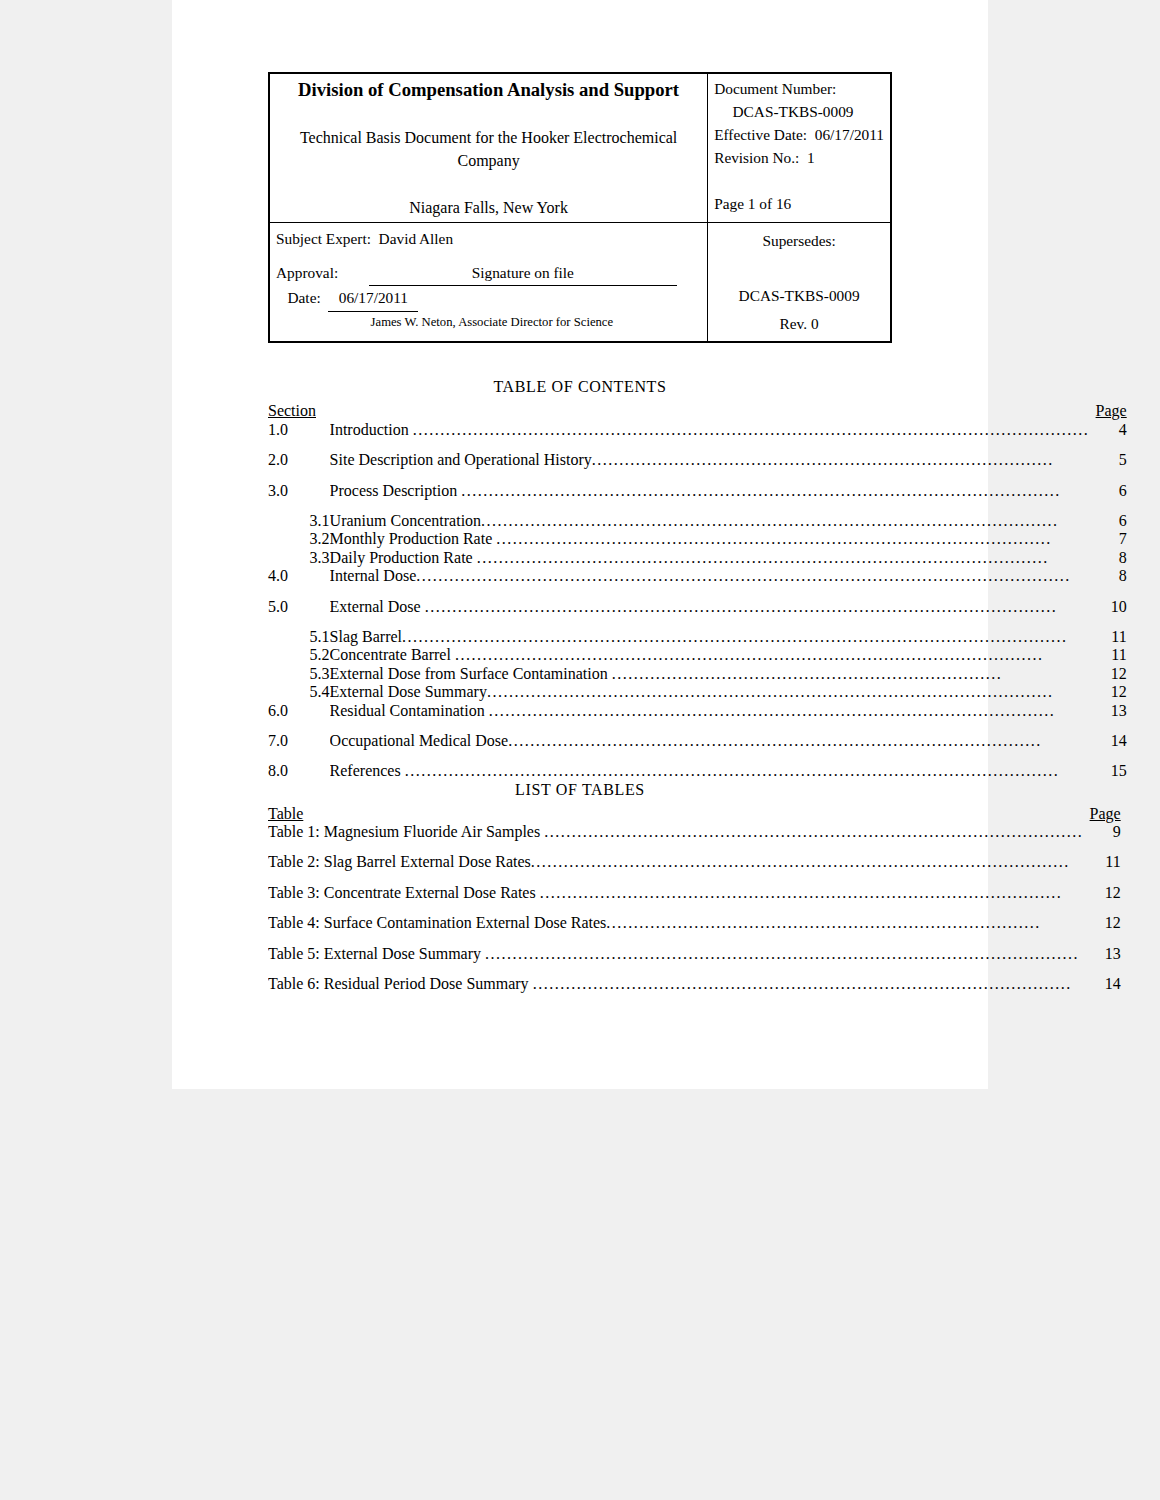| Division of Compensation Analysis and Support Technical Basis Document for the Hooker Electrochemical Company Niagara Falls, New York | Document Number: DCAS-TKBS-0009 Effective Date: 06/17/2011 Revision No.: 1 Page 1 of 16 |
| Subject Expert: David Allen Approval: Signature on file Date: 06/17/2011 James W. Neton, Associate Director for Science | Supersedes: DCAS-TKBS-0009 Rev. 0 |
TABLE OF CONTENTS
| Section | Page |
| 1.0 | Introduction ........................................................................................................................... | 4 |
| 2.0 | Site Description and Operational History .................................................................................... | 5 |
| 3.0 | Process Description ............................................................................................................. | 6 |
| 3.1 | Uranium Concentration ......................................................................................................... | 6 |
| 3.2 | Monthly Production Rate ..................................................................................................... | 7 |
| 3.3 | Daily Production Rate ........................................................................................................ | 8 |
| 4.0 | Internal Dose ....................................................................................................................... | 8 |
| 5.0 | External Dose ................................................................................................................... | 10 |
| 5.1 | Slag Barrel ......................................................................................................................... | 11 |
| 5.2 | Concentrate Barrel ........................................................................................................... | 11 |
| 5.3 | External Dose from Surface Contamination ....................................................................... | 12 |
| 5.4 | External Dose Summary ....................................................................................................... | 12 |
| 6.0 | Residual Contamination ....................................................................................................... | 13 |
| 7.0 | Occupational Medical Dose ................................................................................................. | 14 |
| 8.0 | References ....................................................................................................................... | 15 |
LIST OF TABLES
| Table | Page |
| Table 1: Magnesium Fluoride Air Samples .................................................................................................. | 9 |
| Table 2: Slag Barrel External Dose Rates .................................................................................................. | 11 |
| Table 3: Concentrate External Dose Rates ............................................................................................... | 12 |
| Table 4: Surface Contamination External Dose Rates ............................................................................... | 12 |
| Table 5: External Dose Summary ............................................................................................................ | 13 |
| Table 6: Residual Period Dose Summary .................................................................................................. | 14 |